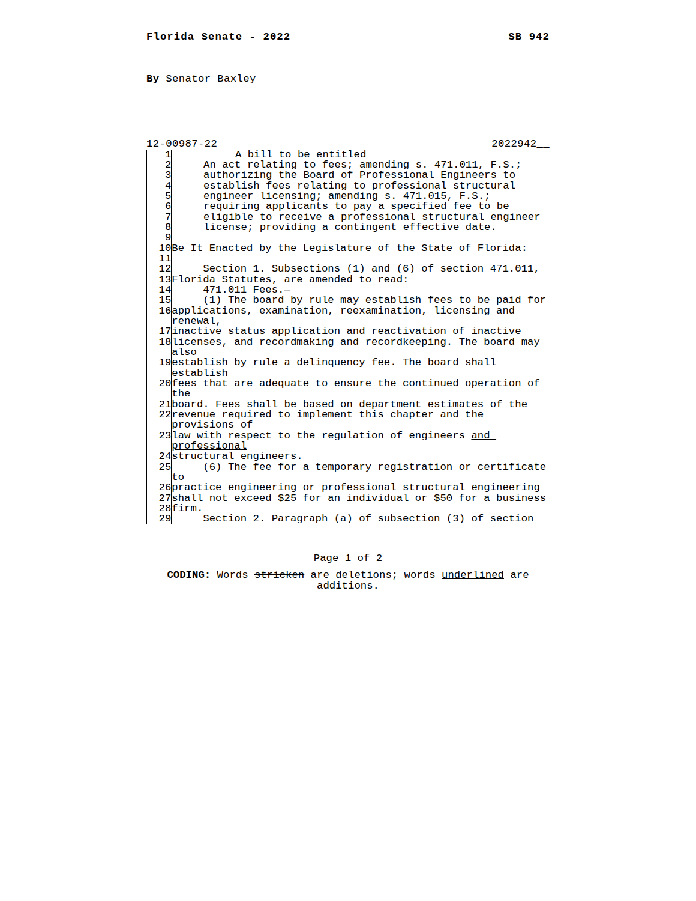Florida Senate - 2022
SB 942
By Senator Baxley
12-00987-22
2022942__
| 1 | A bill to be entitled |
| 2 | An act relating to fees; amending s. 471.011, F.S.; |
| 3 | authorizing the Board of Professional Engineers to |
| 4 | establish fees relating to professional structural |
| 5 | engineer licensing; amending s. 471.015, F.S.; |
| 6 | requiring applicants to pay a specified fee to be |
| 7 | eligible to receive a professional structural engineer |
| 8 | license; providing a contingent effective date. |
| 9 | |
| 10 | Be It Enacted by the Legislature of the State of Florida: |
| 11 | |
| 12 | Section 1. Subsections (1) and (6) of section 471.011, |
| 13 | Florida Statutes, are amended to read: |
| 14 | 471.011 Fees.— |
| 15 | (1) The board by rule may establish fees to be paid for |
| 16 | applications, examination, reexamination, licensing and renewal, |
| 17 | inactive status application and reactivation of inactive |
| 18 | licenses, and recordmaking and recordkeeping. The board may also |
| 19 | establish by rule a delinquency fee. The board shall establish |
| 20 | fees that are adequate to ensure the continued operation of the |
| 21 | board. Fees shall be based on department estimates of the |
| 22 | revenue required to implement this chapter and the provisions of |
| 23 | law with respect to the regulation of engineers and professional |
| 24 | structural engineers . |
| 25 | (6) The fee for a temporary registration or certificate to |
| 26 | practice engineering or professional structural engineering |
| 27 | shall not exceed $25 for an individual or $50 for a business |
| 28 | firm. |
| 29 | Section 2. Paragraph (a) of subsection (3) of section |
Page 1 of 2
CODING: Words stricken are deletions; words underlined are additions.